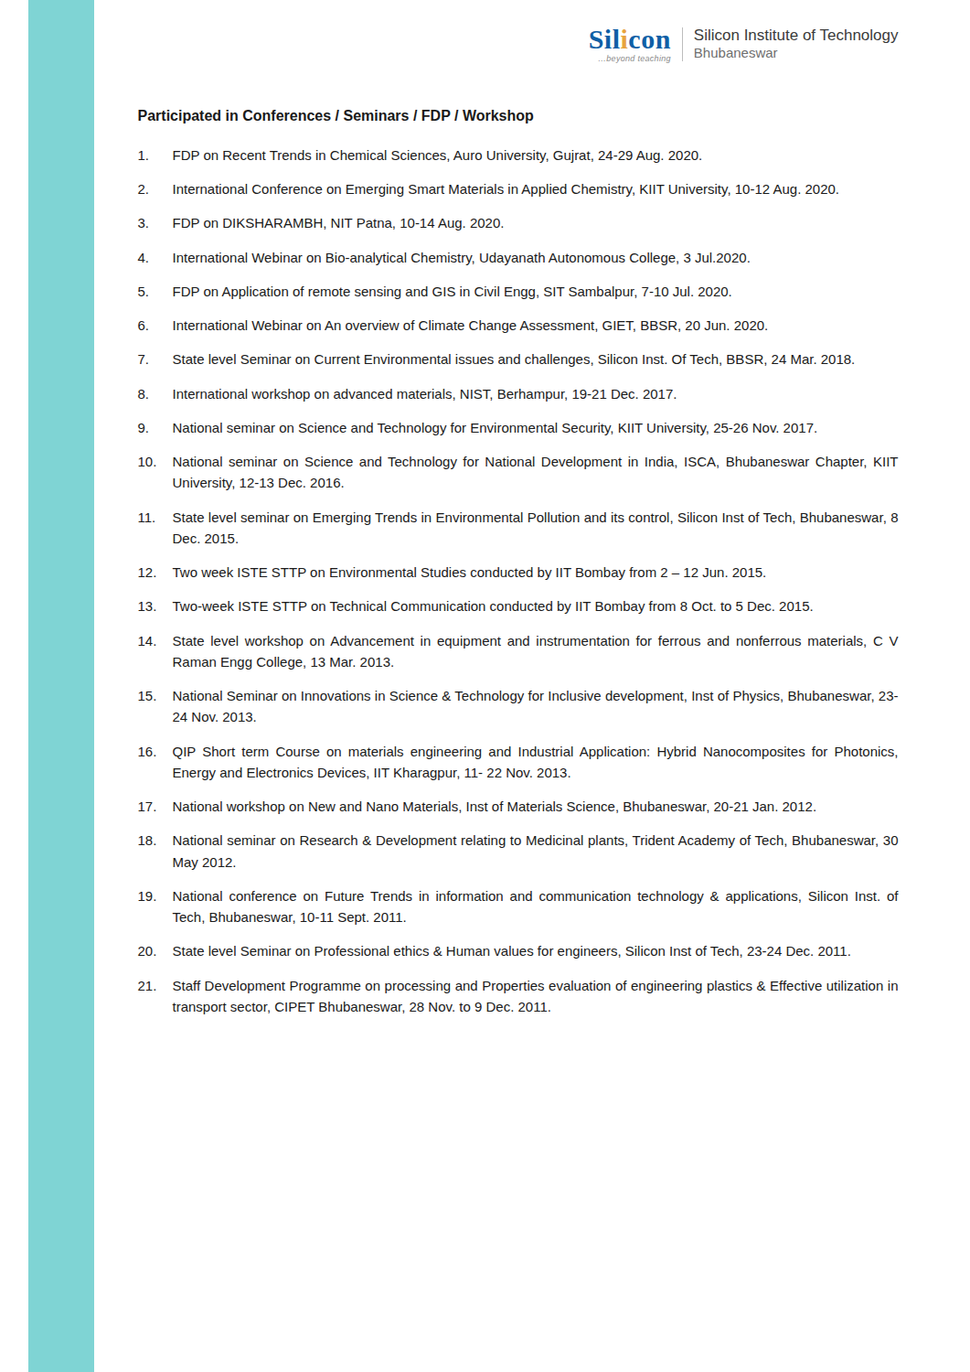Silicon
…beyond teaching
Silicon Institute of Technology
Bhubaneswar
Participated in Conferences / Seminars / FDP / Workshop
FDP on Recent Trends in Chemical Sciences, Auro University, Gujrat, 24-29 Aug. 2020.
International Conference on Emerging Smart Materials in Applied Chemistry, KIIT University, 10-12 Aug. 2020.
FDP on DIKSHARAMBH, NIT Patna, 10-14 Aug. 2020.
International Webinar on Bio-analytical Chemistry, Udayanath Autonomous College, 3 Jul.2020.
FDP on Application of remote sensing and GIS in Civil Engg, SIT Sambalpur, 7-10 Jul. 2020.
International Webinar on An overview of Climate Change Assessment, GIET, BBSR, 20 Jun. 2020.
State level Seminar on Current Environmental issues and challenges, Silicon Inst. Of Tech, BBSR, 24 Mar. 2018.
International workshop on advanced materials, NIST, Berhampur, 19-21 Dec. 2017.
National seminar on Science and Technology for Environmental Security, KIIT University, 25-26 Nov. 2017.
National seminar on Science and Technology for National Development in India, ISCA, Bhubaneswar Chapter, KIIT University, 12-13 Dec. 2016.
State level seminar on Emerging Trends in Environmental Pollution and its control, Silicon Inst of Tech, Bhubaneswar, 8 Dec. 2015.
Two week ISTE STTP on Environmental Studies conducted by IIT Bombay from 2 – 12 Jun. 2015.
Two-week ISTE STTP on Technical Communication conducted by IIT Bombay from 8 Oct. to 5 Dec. 2015.
State level workshop on Advancement in equipment and instrumentation for ferrous and nonferrous materials, C V Raman Engg College, 13 Mar. 2013.
National Seminar on Innovations in Science & Technology for Inclusive development, Inst of Physics, Bhubaneswar, 23-24 Nov. 2013.
QIP Short term Course on materials engineering and Industrial Application: Hybrid Nanocomposites for Photonics, Energy and Electronics Devices, IIT Kharagpur, 11- 22 Nov. 2013.
National workshop on New and Nano Materials, Inst of Materials Science, Bhubaneswar, 20-21 Jan. 2012.
National seminar on Research & Development relating to Medicinal plants, Trident Academy of Tech, Bhubaneswar, 30 May 2012.
National conference on Future Trends in information and communication technology & applications, Silicon Inst. of Tech, Bhubaneswar, 10-11 Sept. 2011.
State level Seminar on Professional ethics & Human values for engineers, Silicon Inst of Tech, 23-24 Dec. 2011.
Staff Development Programme on processing and Properties evaluation of engineering plastics & Effective utilization in transport sector, CIPET Bhubaneswar, 28 Nov. to 9 Dec. 2011.